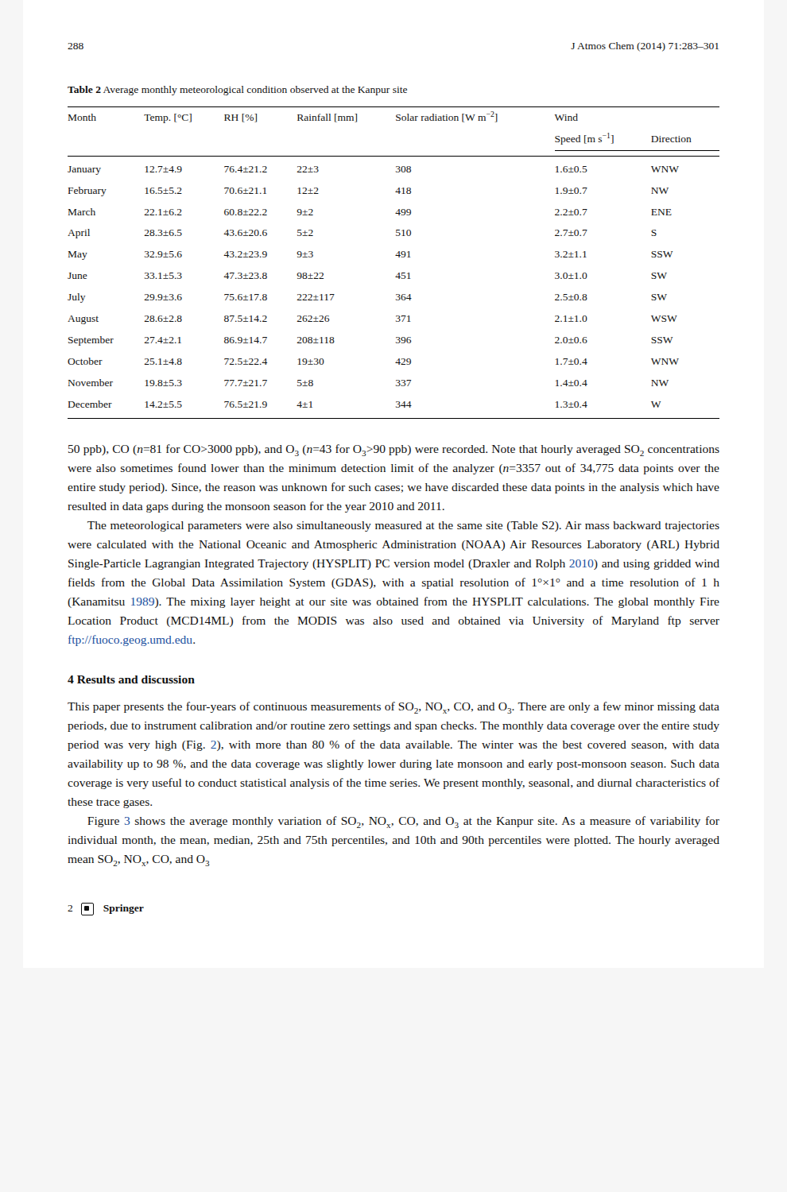288 J Atmos Chem (2014) 71:283–301
Table 2 Average monthly meteorological condition observed at the Kanpur site
| Month | Temp. [°C] | RH [%] | Rainfall [mm] | Solar radiation [W m −2 ] | Wind |
| --- | --- | --- | --- | --- | --- |
| | | | | | Speed [m s −1 ] | Direction |
| January | 12.7±4.9 | 76.4±21.2 | 22±3 | 308 | 1.6±0.5 | WNW |
| February | 16.5±5.2 | 70.6±21.1 | 12±2 | 418 | 1.9±0.7 | NW |
| March | 22.1±6.2 | 60.8±22.2 | 9±2 | 499 | 2.2±0.7 | ENE |
| April | 28.3±6.5 | 43.6±20.6 | 5±2 | 510 | 2.7±0.7 | S |
| May | 32.9±5.6 | 43.2±23.9 | 9±3 | 491 | 3.2±1.1 | SSW |
| June | 33.1±5.3 | 47.3±23.8 | 98±22 | 451 | 3.0±1.0 | SW |
| July | 29.9±3.6 | 75.6±17.8 | 222±117 | 364 | 2.5±0.8 | SW |
| August | 28.6±2.8 | 87.5±14.2 | 262±26 | 371 | 2.1±1.0 | WSW |
| September | 27.4±2.1 | 86.9±14.7 | 208±118 | 396 | 2.0±0.6 | SSW |
| October | 25.1±4.8 | 72.5±22.4 | 19±30 | 429 | 1.7±0.4 | WNW |
| November | 19.8±5.3 | 77.7±21.7 | 5±8 | 337 | 1.4±0.4 | NW |
| December | 14.2±5.5 | 76.5±21.9 | 4±1 | 344 | 1.3±0.4 | W |
50 ppb), CO (n=81 for CO>3000 ppb), and O3 (n=43 for O3>90 ppb) were recorded. Note that hourly averaged SO2 concentrations were also sometimes found lower than the minimum detection limit of the analyzer (n=3357 out of 34,775 data points over the entire study period). Since, the reason was unknown for such cases; we have discarded these data points in the analysis which have resulted in data gaps during the monsoon season for the year 2010 and 2011.
The meteorological parameters were also simultaneously measured at the same site (Table S2). Air mass backward trajectories were calculated with the National Oceanic and Atmospheric Administration (NOAA) Air Resources Laboratory (ARL) Hybrid Single-Particle Lagrangian Integrated Trajectory (HYSPLIT) PC version model (Draxler and Rolph 2010) and using gridded wind fields from the Global Data Assimilation System (GDAS), with a spatial resolution of 1°×1° and a time resolution of 1 h (Kanamitsu 1989). The mixing layer height at our site was obtained from the HYSPLIT calculations. The global monthly Fire Location Product (MCD14ML) from the MODIS was also used and obtained via University of Maryland ftp server ftp://fuoco.geog.umd.edu.
4 Results and discussion
This paper presents the four-years of continuous measurements of SO2, NOx, CO, and O3. There are only a few minor missing data periods, due to instrument calibration and/or routine zero settings and span checks. The monthly data coverage over the entire study period was very high (Fig. 2), with more than 80 % of the data available. The winter was the best covered season, with data availability up to 98 %, and the data coverage was slightly lower during late monsoon and early post-monsoon season. Such data coverage is very useful to conduct statistical analysis of the time series. We present monthly, seasonal, and diurnal characteristics of these trace gases.
Figure 3 shows the average monthly variation of SO2, NOx, CO, and O3 at the Kanpur site. As a measure of variability for individual month, the mean, median, 25th and 75th percentiles, and 10th and 90th percentiles were plotted. The hourly averaged mean SO2, NOx, CO, and O3
2 Springer